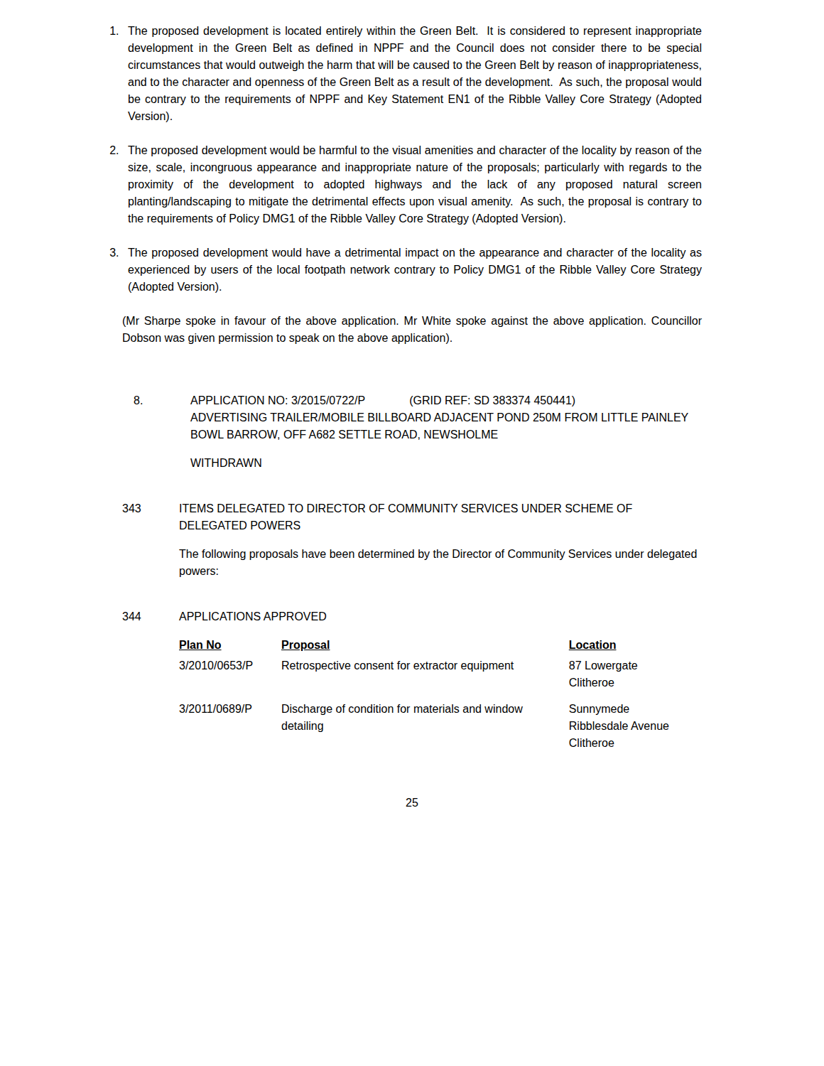The proposed development is located entirely within the Green Belt. It is considered to represent inappropriate development in the Green Belt as defined in NPPF and the Council does not consider there to be special circumstances that would outweigh the harm that will be caused to the Green Belt by reason of inappropriateness, and to the character and openness of the Green Belt as a result of the development. As such, the proposal would be contrary to the requirements of NPPF and Key Statement EN1 of the Ribble Valley Core Strategy (Adopted Version).
The proposed development would be harmful to the visual amenities and character of the locality by reason of the size, scale, incongruous appearance and inappropriate nature of the proposals; particularly with regards to the proximity of the development to adopted highways and the lack of any proposed natural screen planting/landscaping to mitigate the detrimental effects upon visual amenity. As such, the proposal is contrary to the requirements of Policy DMG1 of the Ribble Valley Core Strategy (Adopted Version).
The proposed development would have a detrimental impact on the appearance and character of the locality as experienced by users of the local footpath network contrary to Policy DMG1 of the Ribble Valley Core Strategy (Adopted Version).
(Mr Sharpe spoke in favour of the above application. Mr White spoke against the above application. Councillor Dobson was given permission to speak on the above application).
8.
APPLICATION NO: 3/2015/0722/P (GRID REF: SD 383374 450441)
ADVERTISING TRAILER/MOBILE BILLBOARD ADJACENT POND 250M FROM LITTLE PAINLEY BOWL BARROW, OFF A682 SETTLE ROAD, NEWSHOLME
WITHDRAWN
343
ITEMS DELEGATED TO DIRECTOR OF COMMUNITY SERVICES UNDER SCHEME OF DELEGATED POWERS
The following proposals have been determined by the Director of Community Services under delegated powers:
344
APPLICATIONS APPROVED
| Plan No | Proposal | Location |
| --- | --- | --- |
| 3/2010/0653/P | Retrospective consent for extractor equipment | 87 Lowergate Clitheroe |
| 3/2011/0689/P | Discharge of condition for materials and window detailing | Sunnymede Ribblesdale Avenue Clitheroe |
25